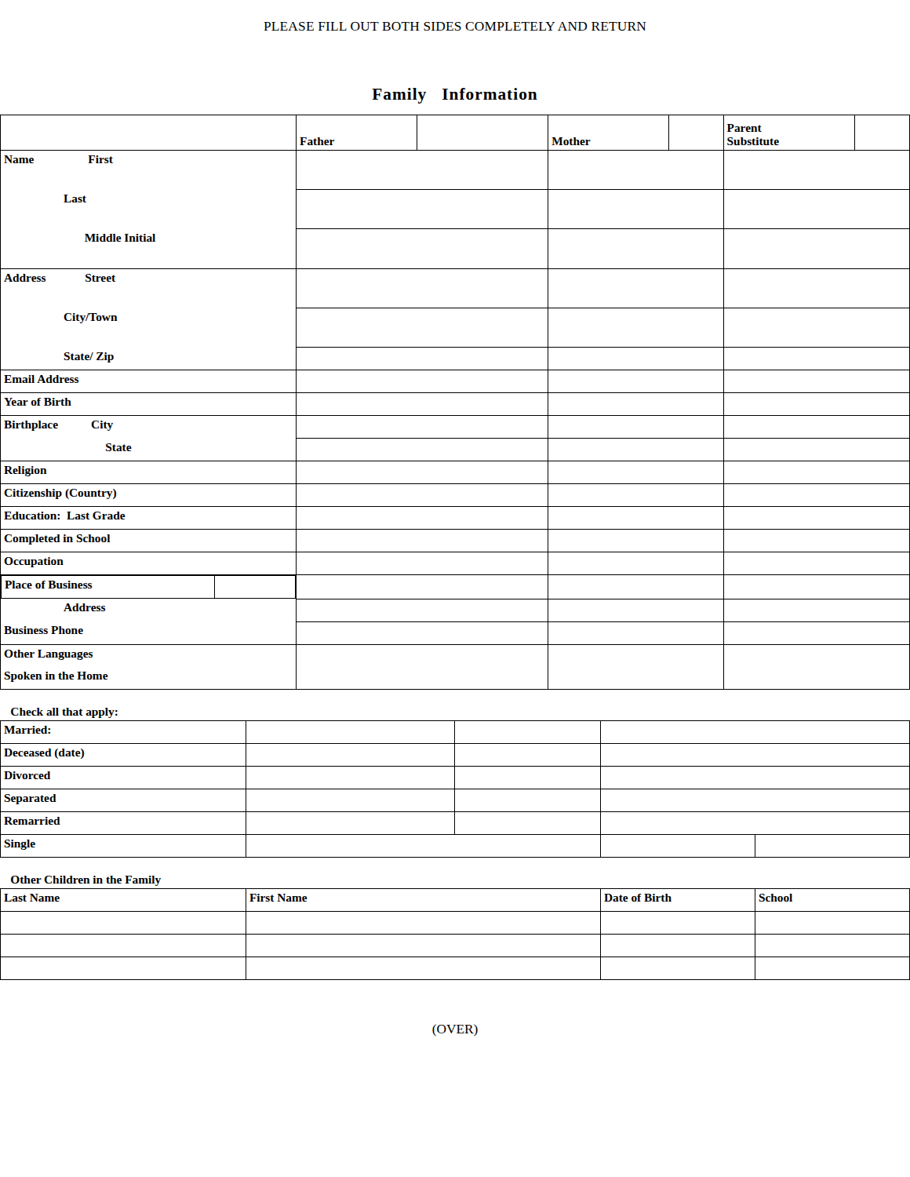PLEASE FILL OUT BOTH SIDES COMPLETELY AND RETURN
Family Information
| | Father | | Mother | | Parent Substitute | |
| Name First | | | |
| Last | | | |
| Middle Initial | | | |
| Address Street | | | |
| City/Town | | | |
| State/ Zip | | | |
| Email Address | | | |
| Year of Birth | | | |
| Birthplace City | | | |
| State | | | |
| Religion | | | |
| Citizenship (Country) | | | |
| Education: Last Grade | | | |
| Completed in School | | | |
| Occupation | | | |
| / Place of Business / / | | | |
| Address | | | |
| Business Phone | | | |
| Other Languages | | | |
| Spoken in the Home | | | |
Check all that apply:
| Married: | | | |
| Deceased (date) | | | |
| Divorced | | | |
| Separated | | | |
| Remarried | | | |
| Single | | | |
Other Children in the Family
| Last Name | First Name | Date of Birth | School |
(OVER)